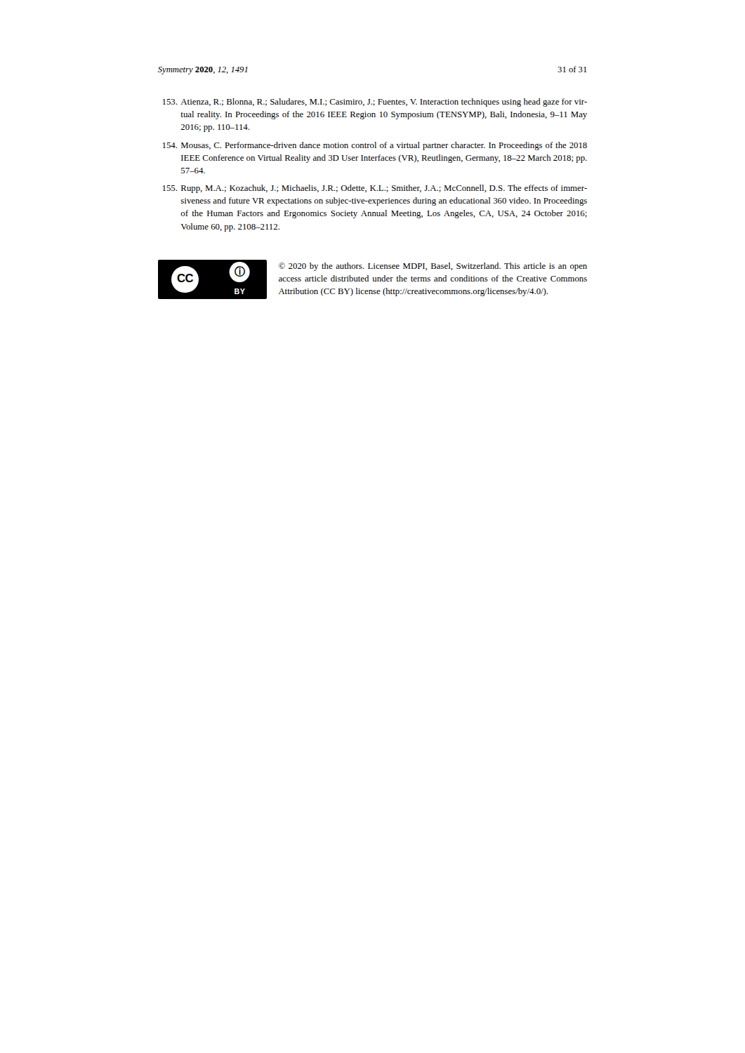Symmetry 2020, 12, 1491
31 of 31
153. Atienza, R.; Blonna, R.; Saludares, M.I.; Casimiro, J.; Fuentes, V. Interaction techniques using head gaze for virtual reality. In Proceedings of the 2016 IEEE Region 10 Symposium (TENSYMP), Bali, Indonesia, 9–11 May 2016; pp. 110–114.
154. Mousas, C. Performance-driven dance motion control of a virtual partner character. In Proceedings of the 2018 IEEE Conference on Virtual Reality and 3D User Interfaces (VR), Reutlingen, Germany, 18–22 March 2018; pp. 57–64.
155. Rupp, M.A.; Kozachuk, J.; Michaelis, J.R.; Odette, K.L.; Smither, J.A.; McConnell, D.S. The effects of immersiveness and future VR expectations on subjec-tive-experiences during an educational 360 video. In Proceedings of the Human Factors and Ergonomics Society Annual Meeting, Los Angeles, CA, USA, 24 October 2016; Volume 60, pp. 2108–2112.
CC
ⓘ
BY
© 2020 by the authors. Licensee MDPI, Basel, Switzerland. This article is an open access article distributed under the terms and conditions of the Creative Commons Attribution (CC BY) license (http://creativecommons.org/licenses/by/4.0/).